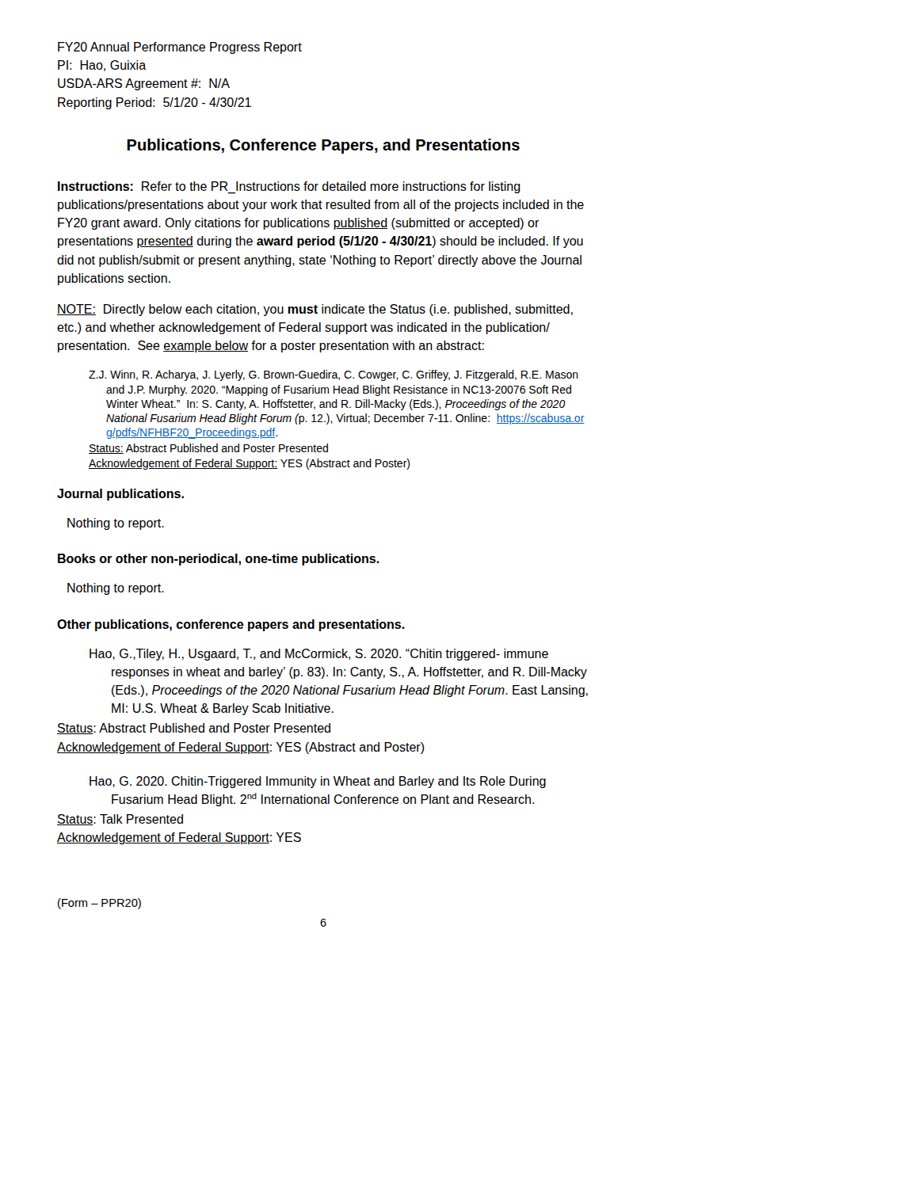FY20 Annual Performance Progress Report
PI: Hao, Guixia
USDA-ARS Agreement #: N/A
Reporting Period: 5/1/20 - 4/30/21
Publications, Conference Papers, and Presentations
Instructions: Refer to the PR_Instructions for detailed more instructions for listing publications/presentations about your work that resulted from all of the projects included in the FY20 grant award. Only citations for publications published (submitted or accepted) or presentations presented during the award period (5/1/20 - 4/30/21) should be included. If you did not publish/submit or present anything, state ‘Nothing to Report’ directly above the Journal publications section.
NOTE: Directly below each citation, you must indicate the Status (i.e. published, submitted, etc.) and whether acknowledgement of Federal support was indicated in the publication/ presentation. See example below for a poster presentation with an abstract:
Z.J. Winn, R. Acharya, J. Lyerly, G. Brown-Guedira, C. Cowger, C. Griffey, J. Fitzgerald, R.E. Mason and J.P. Murphy. 2020. “Mapping of Fusarium Head Blight Resistance in NC13-20076 Soft Red Winter Wheat.” In: S. Canty, A. Hoffstetter, and R. Dill-Macky (Eds.), Proceedings of the 2020 National Fusarium Head Blight Forum (p. 12.), Virtual; December 7-11. Online: https://scabusa.org/pdfs/NFHBF20_Proceedings.pdf.
Status: Abstract Published and Poster Presented
Acknowledgement of Federal Support: YES (Abstract and Poster)
Journal publications.
Nothing to report.
Books or other non-periodical, one-time publications.
Nothing to report.
Other publications, conference papers and presentations.
Hao, G.,Tiley, H., Usgaard, T., and McCormick, S. 2020. “Chitin triggered- immune responses in wheat and barley’ (p. 83). In: Canty, S., A. Hoffstetter, and R. Dill-Macky (Eds.), Proceedings of the 2020 National Fusarium Head Blight Forum. East Lansing, MI: U.S. Wheat & Barley Scab Initiative.
Status: Abstract Published and Poster Presented
Acknowledgement of Federal Support: YES (Abstract and Poster)
Hao, G. 2020. Chitin-Triggered Immunity in Wheat and Barley and Its Role During Fusarium Head Blight. 2nd International Conference on Plant and Research.
Status: Talk Presented
Acknowledgement of Federal Support: YES
(Form – PPR20)
6